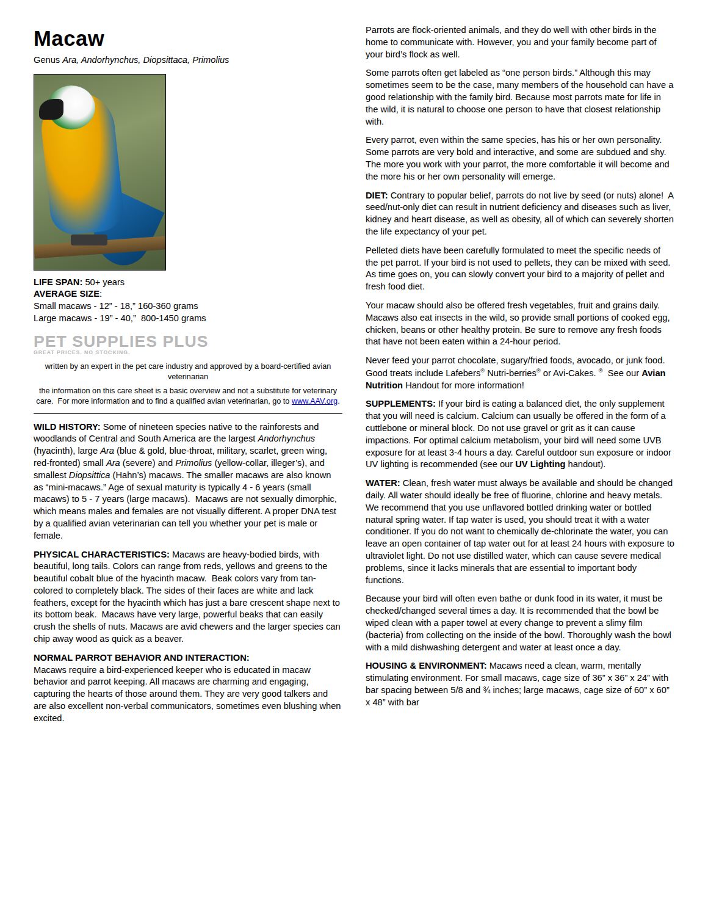Macaw
Genus Ara, Andorhynchus, Diopsittaca, Primolius
LIFE SPAN: 50+ years
AVERAGE SIZE:
Small macaws - 12” - 18,” 160-360 grams
Large macaws - 19” - 40,” 800-1450 grams
PET SUPPLIES PLUS
GREAT PRICES. NO STOCKING.
written by an expert in the pet care industry and approved by a board-certified avian veterinarian
the information on this care sheet is a basic overview and not a substitute for veterinary care. For more information and to find a qualified avian veterinarian, go to www.AAV.org.
WILD HISTORY: Some of nineteen species native to the rainforests and woodlands of Central and South America are the largest Andorhynchus (hyacinth), large Ara (blue & gold, blue-throat, military, scarlet, green wing, red-fronted) small Ara (severe) and Primolius (yellow-collar, illeger’s), and smallest Diopsittica (Hahn’s) macaws. The smaller macaws are also known as “mini-macaws.” Age of sexual maturity is typically 4 - 6 years (small macaws) to 5 - 7 years (large macaws). Macaws are not sexually dimorphic, which means males and females are not visually different. A proper DNA test by a qualified avian veterinarian can tell you whether your pet is male or female.
PHYSICAL CHARACTERISTICS: Macaws are heavy-bodied birds, with beautiful, long tails. Colors can range from reds, yellows and greens to the beautiful cobalt blue of the hyacinth macaw. Beak colors vary from tan-colored to completely black. The sides of their faces are white and lack feathers, except for the hyacinth which has just a bare crescent shape next to its bottom beak. Macaws have very large, powerful beaks that can easily crush the shells of nuts. Macaws are avid chewers and the larger species can chip away wood as quick as a beaver.
NORMAL PARROT BEHAVIOR AND INTERACTION:
Macaws require a bird-experienced keeper who is educated in macaw behavior and parrot keeping. All macaws are charming and engaging, capturing the hearts of those around them. They are very good talkers and are also excellent non-verbal communicators, sometimes even blushing when excited.
Parrots are flock-oriented animals, and they do well with other birds in the home to communicate with. However, you and your family become part of your bird’s flock as well.
Some parrots often get labeled as “one person birds.” Although this may sometimes seem to be the case, many members of the household can have a good relationship with the family bird. Because most parrots mate for life in the wild, it is natural to choose one person to have that closest relationship with.
Every parrot, even within the same species, has his or her own personality. Some parrots are very bold and interactive, and some are subdued and shy. The more you work with your parrot, the more comfortable it will become and the more his or her own personality will emerge.
DIET: Contrary to popular belief, parrots do not live by seed (or nuts) alone! A seed/nut-only diet can result in nutrient deficiency and diseases such as liver, kidney and heart disease, as well as obesity, all of which can severely shorten the life expectancy of your pet.
Pelleted diets have been carefully formulated to meet the specific needs of the pet parrot. If your bird is not used to pellets, they can be mixed with seed. As time goes on, you can slowly convert your bird to a majority of pellet and fresh food diet.
Your macaw should also be offered fresh vegetables, fruit and grains daily. Macaws also eat insects in the wild, so provide small portions of cooked egg, chicken, beans or other healthy protein. Be sure to remove any fresh foods that have not been eaten within a 24-hour period.
Never feed your parrot chocolate, sugary/fried foods, avocado, or junk food. Good treats include Lafebers® Nutri-berries® or Avi-Cakes. ® See our Avian Nutrition Handout for more information!
SUPPLEMENTS: If your bird is eating a balanced diet, the only supplement that you will need is calcium. Calcium can usually be offered in the form of a cuttlebone or mineral block. Do not use gravel or grit as it can cause impactions. For optimal calcium metabolism, your bird will need some UVB exposure for at least 3-4 hours a day. Careful outdoor sun exposure or indoor UV lighting is recommended (see our UV Lighting handout).
WATER: Clean, fresh water must always be available and should be changed daily. All water should ideally be free of fluorine, chlorine and heavy metals. We recommend that you use unflavored bottled drinking water or bottled natural spring water. If tap water is used, you should treat it with a water conditioner. If you do not want to chemically de-chlorinate the water, you can leave an open container of tap water out for at least 24 hours with exposure to ultraviolet light. Do not use distilled water, which can cause severe medical problems, since it lacks minerals that are essential to important body functions.
Because your bird will often even bathe or dunk food in its water, it must be checked/changed several times a day. It is recommended that the bowl be wiped clean with a paper towel at every change to prevent a slimy film (bacteria) from collecting on the inside of the bowl. Thoroughly wash the bowl with a mild dishwashing detergent and water at least once a day.
HOUSING & ENVIRONMENT: Macaws need a clean, warm, mentally stimulating environment. For small macaws, cage size of 36” x 36” x 24” with bar spacing between 5/8 and ¾ inches; large macaws, cage size of 60” x 60” x 48” with bar